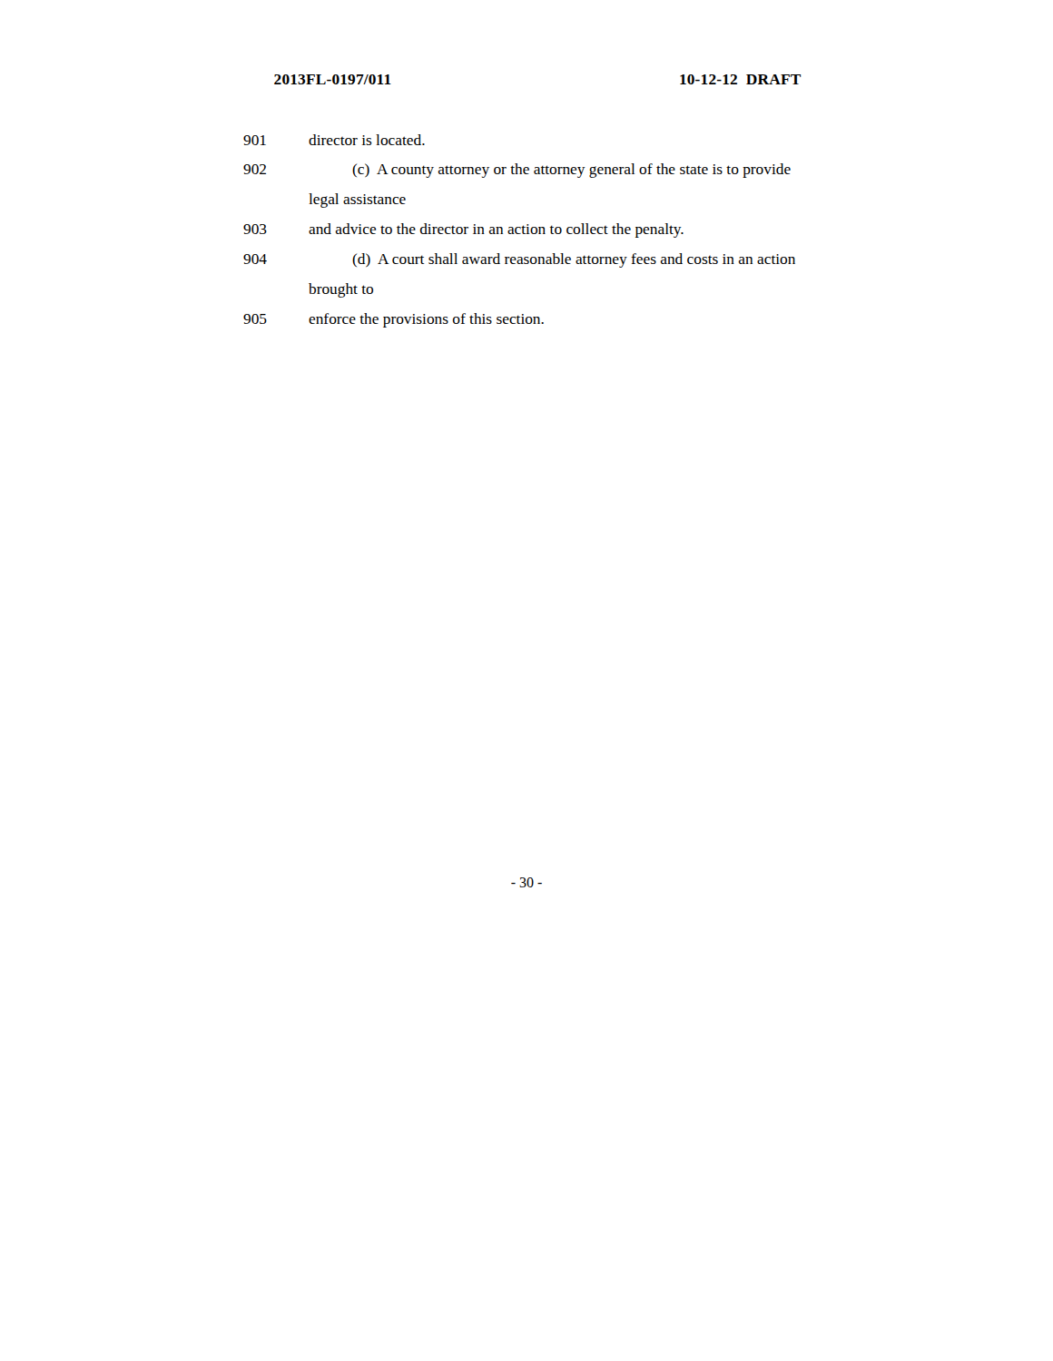2013FL-0197/011 10-12-12 DRAFT
| 901 | director is located. |
| 902 | (c) A county attorney or the attorney general of the state is to provide legal assistance |
| 903 | and advice to the director in an action to collect the penalty. |
| 904 | (d) A court shall award reasonable attorney fees and costs in an action brought to |
| 905 | enforce the provisions of this section. |
- 30 -